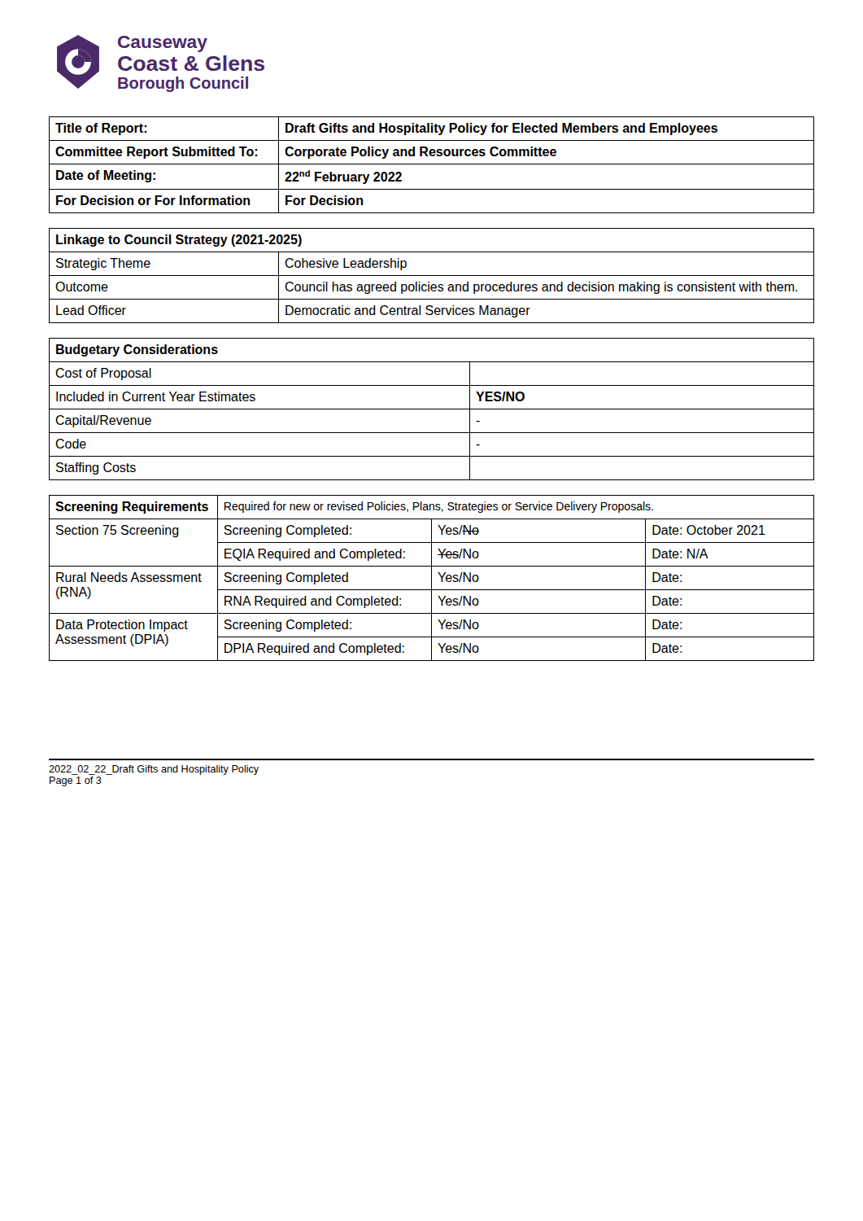Causeway
Coast & Glens
Borough Council
| Title of Report: | Draft Gifts and Hospitality Policy for Elected Members and Employees |
| Committee Report Submitted To: | Corporate Policy and Resources Committee |
| Date of Meeting: | 22 nd February 2022 |
| For Decision or For Information | For Decision |
| Linkage to Council Strategy (2021-2025) |
| Strategic Theme | Cohesive Leadership |
| Outcome | Council has agreed policies and procedures and decision making is consistent with them. |
| Lead Officer | Democratic and Central Services Manager |
| Budgetary Considerations |
| Cost of Proposal | |
| Included in Current Year Estimates | YES/NO |
| Capital/Revenue | - |
| Code | - |
| Staffing Costs | |
| Screening Requirements | Required for new or revised Policies, Plans, Strategies or Service Delivery Proposals. |
| Section 75 Screening | Screening Completed: | Yes/ No | Date: October 2021 |
| EQIA Required and Completed: | Yes /No | Date: N/A |
| Rural Needs Assessment (RNA) | Screening Completed | Yes/No | Date: |
| RNA Required and Completed: | Yes/No | Date: |
| Data Protection Impact Assessment (DPIA) | Screening Completed: | Yes/No | Date: |
| DPIA Required and Completed: | Yes/No | Date: |
2022_02_22_Draft Gifts and Hospitality Policy
Page 1 of 3